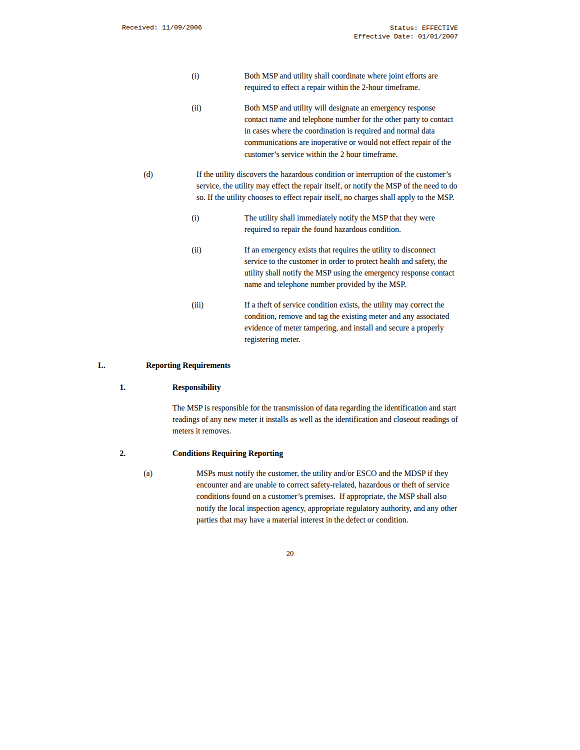Received: 11/09/2006
Status: EFFECTIVE
Effective Date: 01/01/2007
(i) Both MSP and utility shall coordinate where joint efforts are required to effect a repair within the 2-hour timeframe.
(ii) Both MSP and utility will designate an emergency response contact name and telephone number for the other party to contact in cases where the coordination is required and normal data communications are inoperative or would not effect repair of the customer’s service within the 2 hour timeframe.
(d) If the utility discovers the hazardous condition or interruption of the customer’s service, the utility may effect the repair itself, or notify the MSP of the need to do so. If the utility chooses to effect repair itself, no charges shall apply to the MSP.
(i) The utility shall immediately notify the MSP that they were required to repair the found hazardous condition.
(ii) If an emergency exists that requires the utility to disconnect service to the customer in order to protect health and safety, the utility shall notify the MSP using the emergency response contact name and telephone number provided by the MSP.
(iii) If a theft of service condition exists, the utility may correct the condition, remove and tag the existing meter and any associated evidence of meter tampering, and install and secure a properly registering meter.
L. Reporting Requirements
1. Responsibility
The MSP is responsible for the transmission of data regarding the identification and start readings of any new meter it installs as well as the identification and closeout readings of meters it removes.
2. Conditions Requiring Reporting
(a) MSPs must notify the customer, the utility and/or ESCO and the MDSP if they encounter and are unable to correct safety-related, hazardous or theft of service conditions found on a customer’s premises. If appropriate, the MSP shall also notify the local inspection agency, appropriate regulatory authority, and any other parties that may have a material interest in the defect or condition.
20